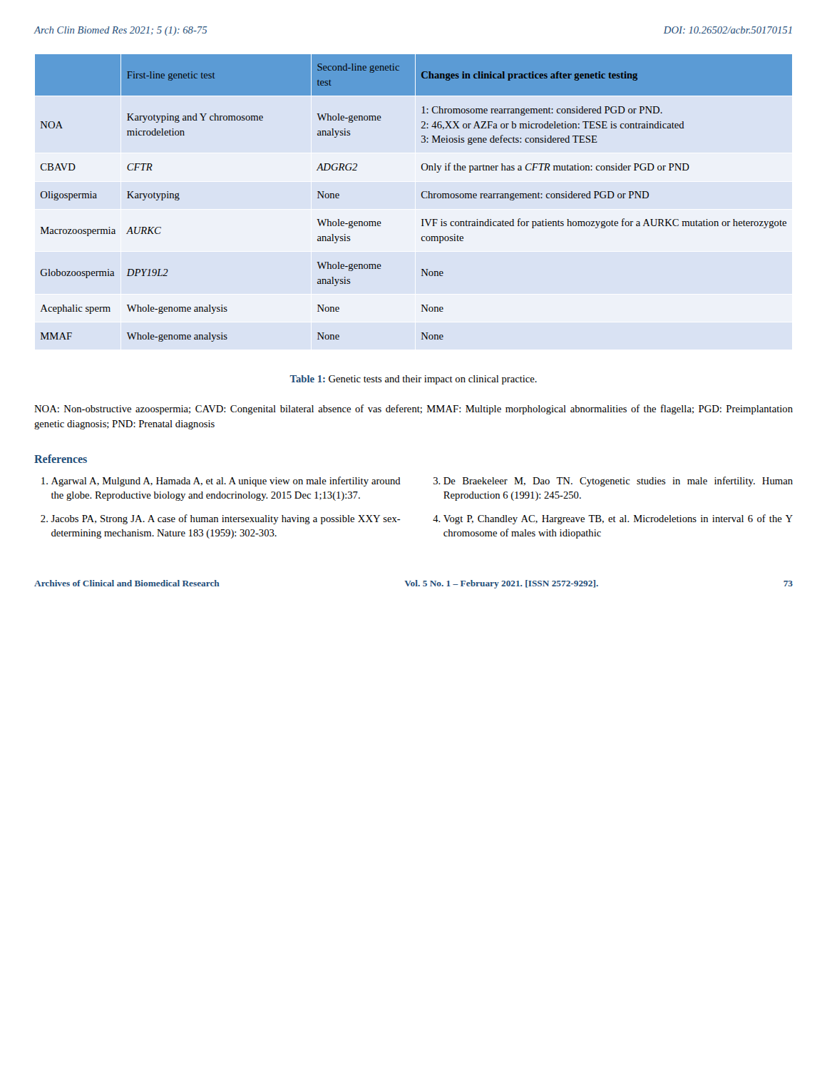Arch Clin Biomed Res 2021; 5 (1): 68-75
DOI: 10.26502/acbr.50170151
| | First-line genetic test | Second-line genetic test | Changes in clinical practices after genetic testing |
| --- | --- | --- | --- |
| NOA | Karyotyping and Y chromosome microdeletion | Whole-genome analysis | 1: Chromosome rearrangement: considered PGD or PND. 2: 46,XX or AZFa or b microdeletion: TESE is contraindicated 3: Meiosis gene defects: considered TESE |
| CBAVD | CFTR | ADGRG2 | Only if the partner has a CFTR mutation: consider PGD or PND |
| Oligospermia | Karyotyping | None | Chromosome rearrangement: considered PGD or PND |
| Macrozoospermia | AURKC | Whole-genome analysis | IVF is contraindicated for patients homozygote for a AURKC mutation or heterozygote composite |
| Globozoospermia | DPY19L2 | Whole-genome analysis | None |
| Acephalic sperm | Whole-genome analysis | None | None |
| MMAF | Whole-genome analysis | None | None |
Table 1: Genetic tests and their impact on clinical practice.
NOA: Non-obstructive azoospermia; CAVD: Congenital bilateral absence of vas deferent; MMAF: Multiple morphological abnormalities of the flagella; PGD: Preimplantation genetic diagnosis; PND: Prenatal diagnosis
References
Agarwal A, Mulgund A, Hamada A, et al. A unique view on male infertility around the globe. Reproductive biology and endocrinology. 2015 Dec 1;13(1):37.
Jacobs PA, Strong JA. A case of human intersexuality having a possible XXY sex-determining mechanism. Nature 183 (1959): 302-303.
De Braekeleer M, Dao TN. Cytogenetic studies in male infertility. Human Reproduction 6 (1991): 245-250.
Vogt P, Chandley AC, Hargreave TB, et al. Microdeletions in interval 6 of the Y chromosome of males with idiopathic
Archives of Clinical and Biomedical Research
Vol. 5 No. 1 – February 2021. [ISSN 2572-9292].
73